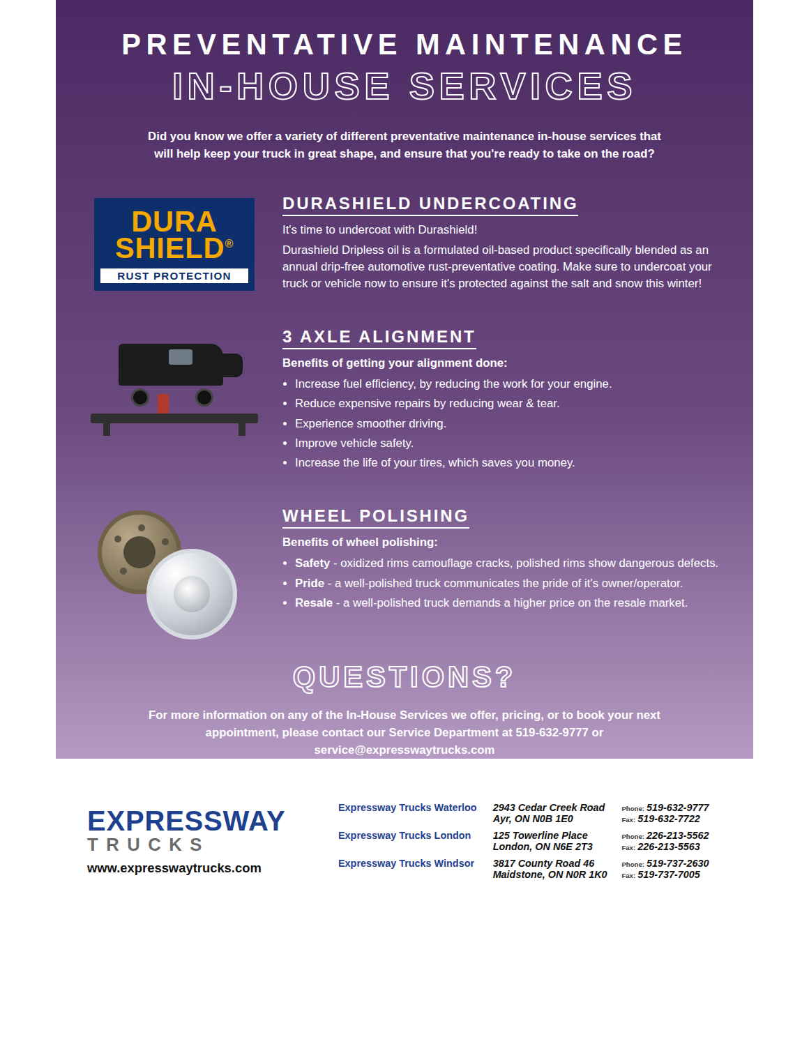Preventative Maintenance
In-House Services
Did you know we offer a variety of different preventative maintenance in-house services that will help keep your truck in great shape, and ensure that you're ready to take on the road?
DURA SHIELD®
RUST PROTECTION
Durashield Undercoating
It's time to undercoat with Durashield!
Durashield Dripless oil is a formulated oil-based product specifically blended as an annual drip-free automotive rust-preventative coating. Make sure to undercoat your truck or vehicle now to ensure it's protected against the salt and snow this winter!
3 Axle Alignment
Benefits of getting your alignment done:
Increase fuel efficiency, by reducing the work for your engine.
Reduce expensive repairs by reducing wear & tear.
Experience smoother driving.
Improve vehicle safety.
Increase the life of your tires, which saves you money.
Wheel Polishing
Benefits of wheel polishing:
Safety - oxidized rims camouflage cracks, polished rims show dangerous defects.
Pride - a well-polished truck communicates the pride of it's owner/operator.
Resale - a well-polished truck demands a higher price on the resale market.
Questions?
For more information on any of the In-House Services we offer, pricing, or to book your next appointment, please contact our Service Department at 519-632-9777 or service@expresswaytrucks.com
EXPRESSWAY TRUCKS
www.expresswaytrucks.com
| Expressway Trucks Waterloo | 2943 Cedar Creek Road Ayr, ON N0B 1E0 | Phone: 519-632-9777 Fax: 519-632-7722 |
| Expressway Trucks London | 125 Towerline Place London, ON N6E 2T3 | Phone: 226-213-5562 Fax: 226-213-5563 |
| Expressway Trucks Windsor | 3817 County Road 46 Maidstone, ON N0R 1K0 | Phone: 519-737-2630 Fax: 519-737-7005 |